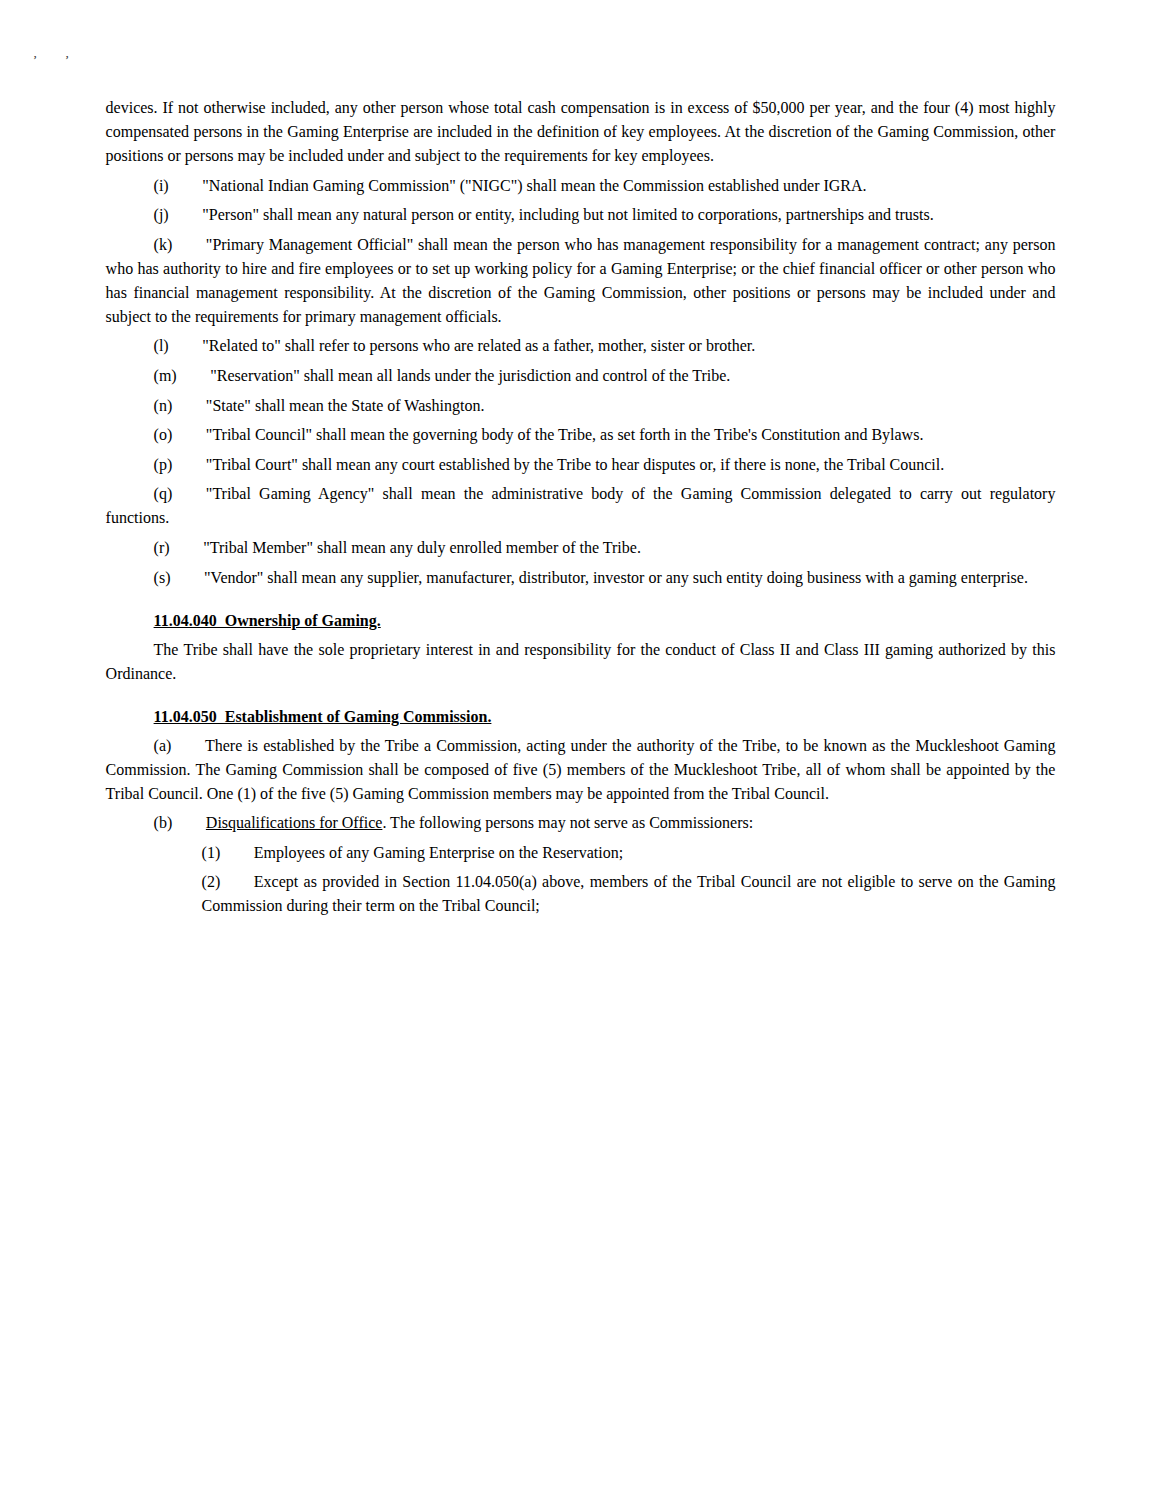, ,
devices. If not otherwise included, any other person whose total cash compensation is in excess of $50,000 per year, and the four (4) most highly compensated persons in the Gaming Enterprise are included in the definition of key employees. At the discretion of the Gaming Commission, other positions or persons may be included under and subject to the requirements for key employees.
(i) "National Indian Gaming Commission" ("NIGC") shall mean the Commission established under IGRA.
(j) "Person" shall mean any natural person or entity, including but not limited to corporations, partnerships and trusts.
(k) "Primary Management Official" shall mean the person who has management responsibility for a management contract; any person who has authority to hire and fire employees or to set up working policy for a Gaming Enterprise; or the chief financial officer or other person who has financial management responsibility. At the discretion of the Gaming Commission, other positions or persons may be included under and subject to the requirements for primary management officials.
(l) "Related to" shall refer to persons who are related as a father, mother, sister or brother.
(m) "Reservation" shall mean all lands under the jurisdiction and control of the Tribe.
(n) "State" shall mean the State of Washington.
(o) "Tribal Council" shall mean the governing body of the Tribe, as set forth in the Tribe's Constitution and Bylaws.
(p) "Tribal Court" shall mean any court established by the Tribe to hear disputes or, if there is none, the Tribal Council.
(q) "Tribal Gaming Agency" shall mean the administrative body of the Gaming Commission delegated to carry out regulatory functions.
(r) "Tribal Member" shall mean any duly enrolled member of the Tribe.
(s) "Vendor" shall mean any supplier, manufacturer, distributor, investor or any such entity doing business with a gaming enterprise.
11.04.040 Ownership of Gaming.
The Tribe shall have the sole proprietary interest in and responsibility for the conduct of Class II and Class III gaming authorized by this Ordinance.
11.04.050 Establishment of Gaming Commission.
(a) There is established by the Tribe a Commission, acting under the authority of the Tribe, to be known as the Muckleshoot Gaming Commission. The Gaming Commission shall be composed of five (5) members of the Muckleshoot Tribe, all of whom shall be appointed by the Tribal Council. One (1) of the five (5) Gaming Commission members may be appointed from the Tribal Council.
(b) Disqualifications for Office. The following persons may not serve as Commissioners:
(1) Employees of any Gaming Enterprise on the Reservation;
(2) Except as provided in Section 11.04.050(a) above, members of the Tribal Council are not eligible to serve on the Gaming Commission during their term on the Tribal Council;